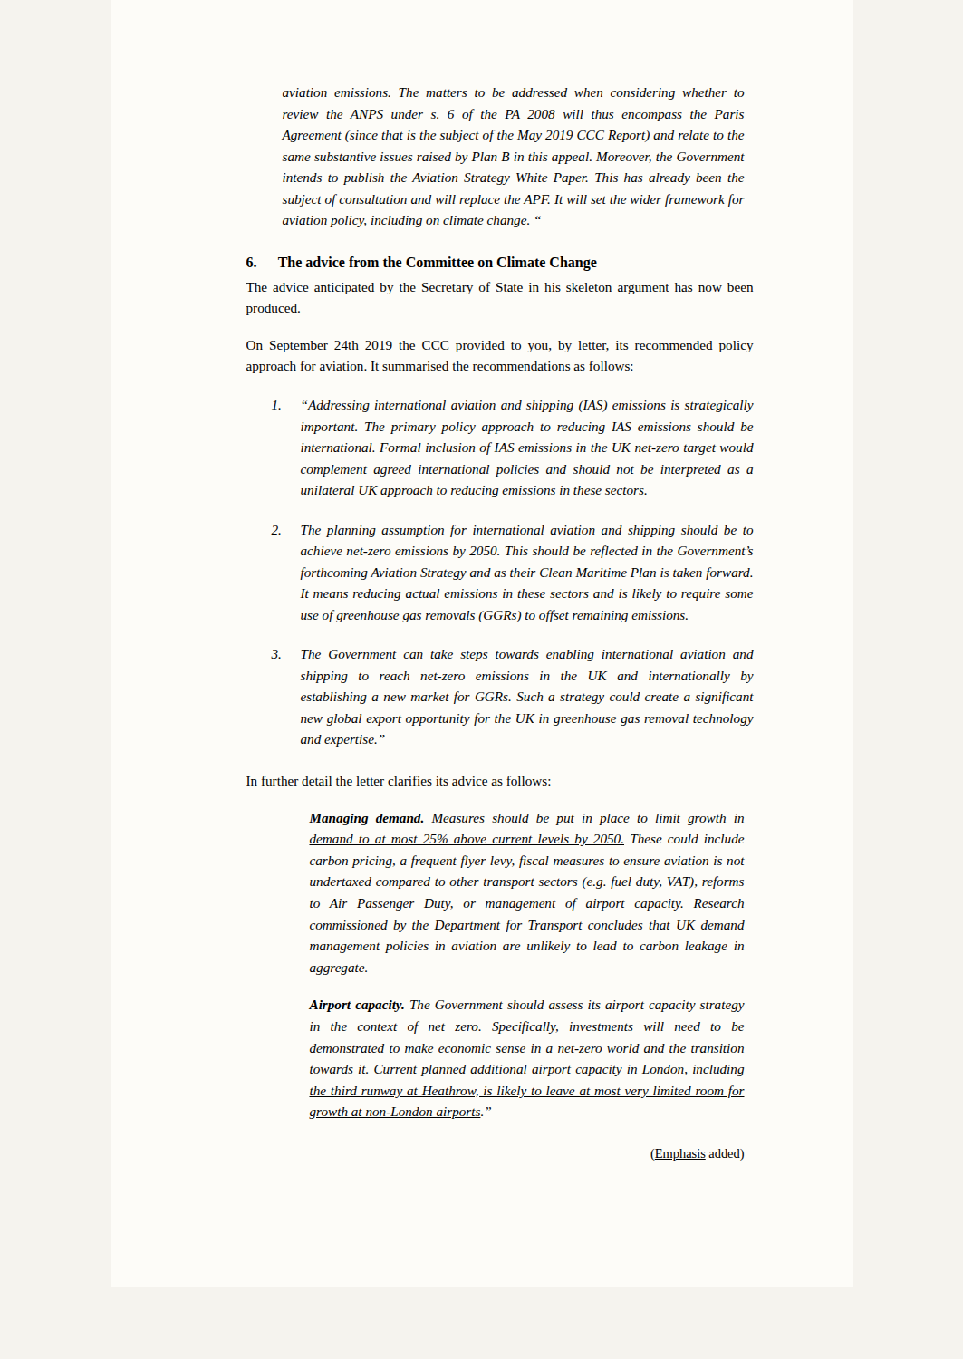aviation emissions. The matters to be addressed when considering whether to review the ANPS under s. 6 of the PA 2008 will thus encompass the Paris Agreement (since that is the subject of the May 2019 CCC Report) and relate to the same substantive issues raised by Plan B in this appeal. Moreover, the Government intends to publish the Aviation Strategy White Paper. This has already been the subject of consultation and will replace the APF. It will set the wider framework for aviation policy, including on climate change. “
6. The advice from the Committee on Climate Change
The advice anticipated by the Secretary of State in his skeleton argument has now been produced.
On September 24th 2019 the CCC provided to you, by letter, its recommended policy approach for aviation. It summarised the recommendations as follows:
“Addressing international aviation and shipping (IAS) emissions is strategically important. The primary policy approach to reducing IAS emissions should be international. Formal inclusion of IAS emissions in the UK net-zero target would complement agreed international policies and should not be interpreted as a unilateral UK approach to reducing emissions in these sectors.
The planning assumption for international aviation and shipping should be to achieve net-zero emissions by 2050. This should be reflected in the Government’s forthcoming Aviation Strategy and as their Clean Maritime Plan is taken forward. It means reducing actual emissions in these sectors and is likely to require some use of greenhouse gas removals (GGRs) to offset remaining emissions.
The Government can take steps towards enabling international aviation and shipping to reach net-zero emissions in the UK and internationally by establishing a new market for GGRs. Such a strategy could create a significant new global export opportunity for the UK in greenhouse gas removal technology and expertise.”
In further detail the letter clarifies its advice as follows:
Managing demand. Measures should be put in place to limit growth in demand to at most 25% above current levels by 2050. These could include carbon pricing, a frequent flyer levy, fiscal measures to ensure aviation is not undertaxed compared to other transport sectors (e.g. fuel duty, VAT), reforms to Air Passenger Duty, or management of airport capacity. Research commissioned by the Department for Transport concludes that UK demand management policies in aviation are unlikely to lead to carbon leakage in aggregate.
Airport capacity. The Government should assess its airport capacity strategy in the context of net zero. Specifically, investments will need to be demonstrated to make economic sense in a net-zero world and the transition towards it. Current planned additional airport capacity in London, including the third runway at Heathrow, is likely to leave at most very limited room for growth at non-London airports.”
(Emphasis added)